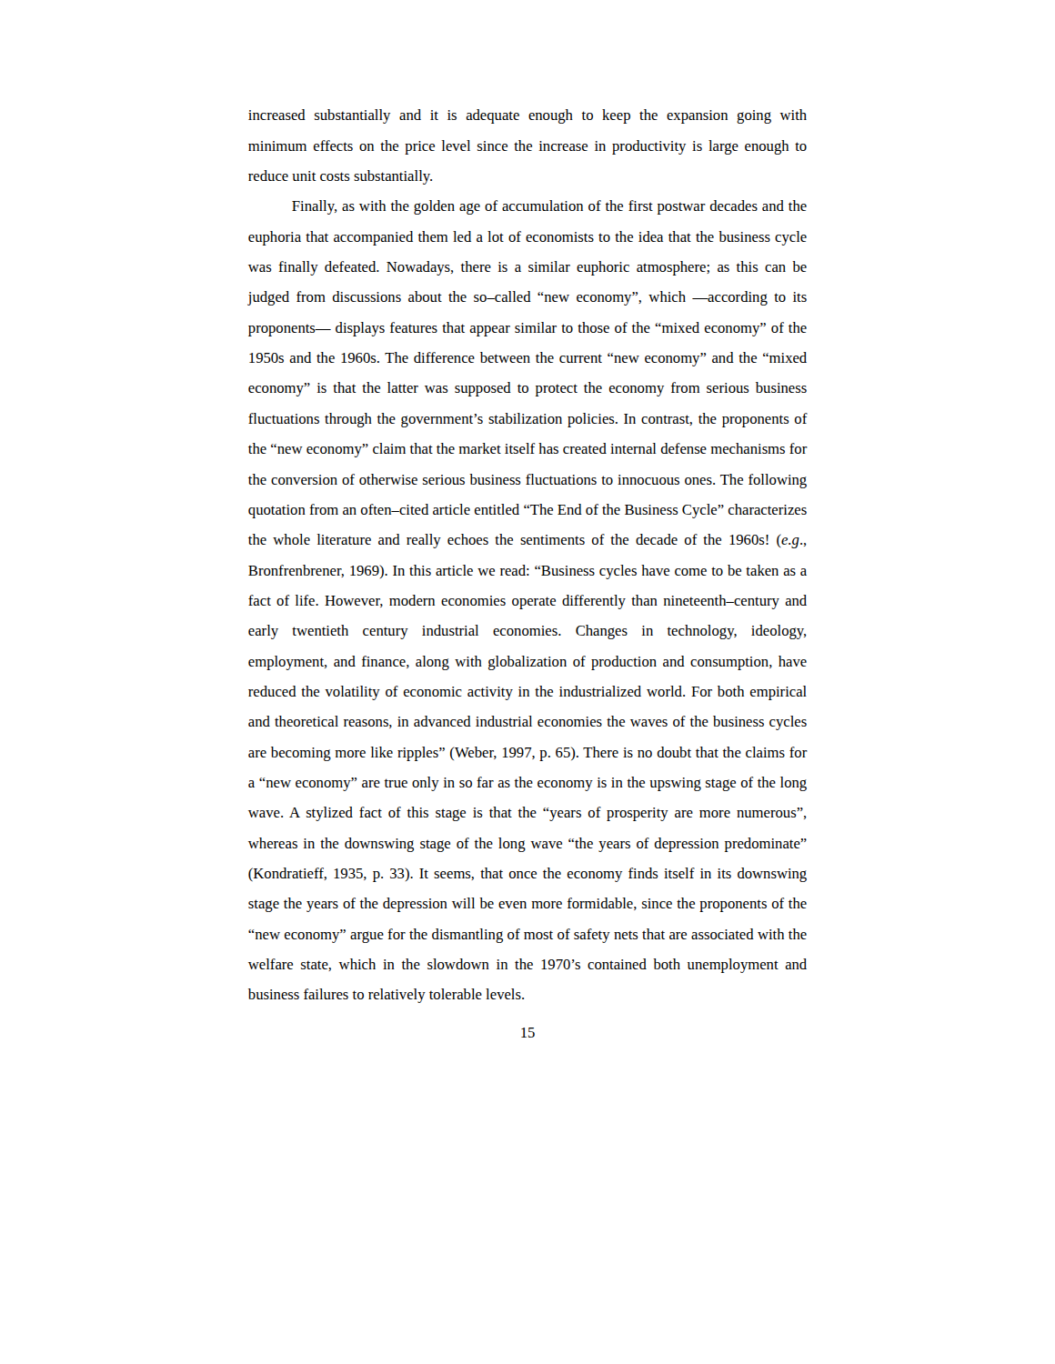increased substantially and it is adequate enough to keep the expansion going with minimum effects on the price level since the increase in productivity is large enough to reduce unit costs substantially.
Finally, as with the golden age of accumulation of the first postwar decades and the euphoria that accompanied them led a lot of economists to the idea that the business cycle was finally defeated. Nowadays, there is a similar euphoric atmosphere; as this can be judged from discussions about the so–called “new economy”, which —according to its proponents— displays features that appear similar to those of the “mixed economy” of the 1950s and the 1960s. The difference between the current “new economy” and the “mixed economy” is that the latter was supposed to protect the economy from serious business fluctuations through the government’s stabilization policies. In contrast, the proponents of the “new economy” claim that the market itself has created internal defense mechanisms for the conversion of otherwise serious business fluctuations to innocuous ones. The following quotation from an often–cited article entitled “The End of the Business Cycle” characterizes the whole literature and really echoes the sentiments of the decade of the 1960s! (e.g., Bronfrenbrener, 1969). In this article we read: “Business cycles have come to be taken as a fact of life. However, modern economies operate differently than nineteenth–century and early twentieth century industrial economies. Changes in technology, ideology, employment, and finance, along with globalization of production and consumption, have reduced the volatility of economic activity in the industrialized world. For both empirical and theoretical reasons, in advanced industrial economies the waves of the business cycles are becoming more like ripples” (Weber, 1997, p. 65). There is no doubt that the claims for a “new economy” are true only in so far as the economy is in the upswing stage of the long wave. A stylized fact of this stage is that the “years of prosperity are more numerous”, whereas in the downswing stage of the long wave “the years of depression predominate” (Kondratieff, 1935, p. 33). It seems, that once the economy finds itself in its downswing stage the years of the depression will be even more formidable, since the proponents of the “new economy” argue for the dismantling of most of safety nets that are associated with the welfare state, which in the slowdown in the 1970’s contained both unemployment and business failures to relatively tolerable levels.
15